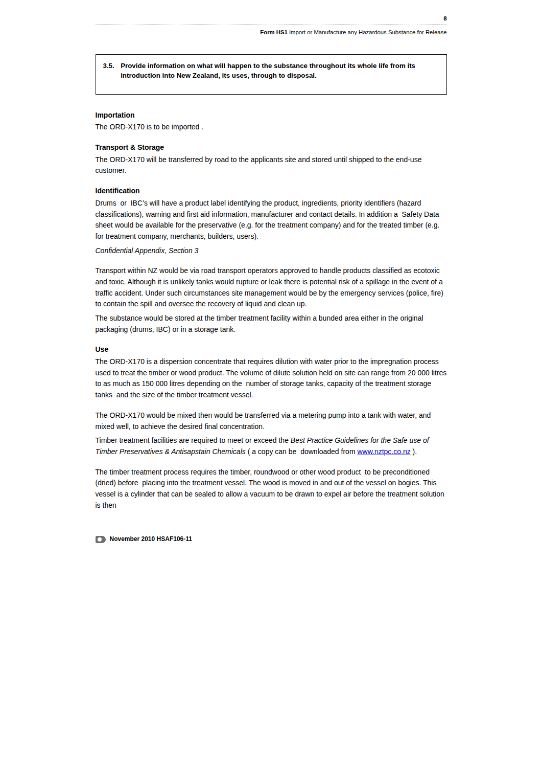8
Form HS1 Import or Manufacture any Hazardous Substance for Release
3.5. Provide information on what will happen to the substance throughout its whole life from its introduction into New Zealand, its uses, through to disposal.
Importation
The ORD-X170 is to be imported .
Transport & Storage
The ORD-X170 will be transferred by road to the applicants site and stored until shipped to the end-use customer.
Identification
Drums or IBC’s will have a product label identifying the product, ingredients, priority identifiers (hazard classifications), warning and first aid information, manufacturer and contact details. In addition a Safety Data sheet would be available for the preservative (e.g. for the treatment company) and for the treated timber (e.g. for treatment company, merchants, builders, users).
Confidential Appendix, Section 3
Transport within NZ would be via road transport operators approved to handle products classified as ecotoxic and toxic. Although it is unlikely tanks would rupture or leak there is potential risk of a spillage in the event of a traffic accident. Under such circumstances site management would be by the emergency services (police, fire) to contain the spill and oversee the recovery of liquid and clean up.
The substance would be stored at the timber treatment facility within a bunded area either in the original packaging (drums, IBC) or in a storage tank.
Use
The ORD-X170 is a dispersion concentrate that requires dilution with water prior to the impregnation process used to treat the timber or wood product. The volume of dilute solution held on site can range from 20 000 litres to as much as 150 000 litres depending on the number of storage tanks, capacity of the treatment storage tanks and the size of the timber treatment vessel.
The ORD-X170 would be mixed then would be transferred via a metering pump into a tank with water, and mixed well, to achieve the desired final concentration.
Timber treatment facilities are required to meet or exceed the Best Practice Guidelines for the Safe use of Timber Preservatives & Antisapstain Chemicals ( a copy can be downloaded from www.nztpc.co.nz ).
The timber treatment process requires the timber, roundwood or other wood product to be preconditioned (dried) before placing into the treatment vessel. The wood is moved in and out of the vessel on bogies. This vessel is a cylinder that can be sealed to allow a vacuum to be drawn to expel air before the treatment solution is then
November 2010 HSAF106-11